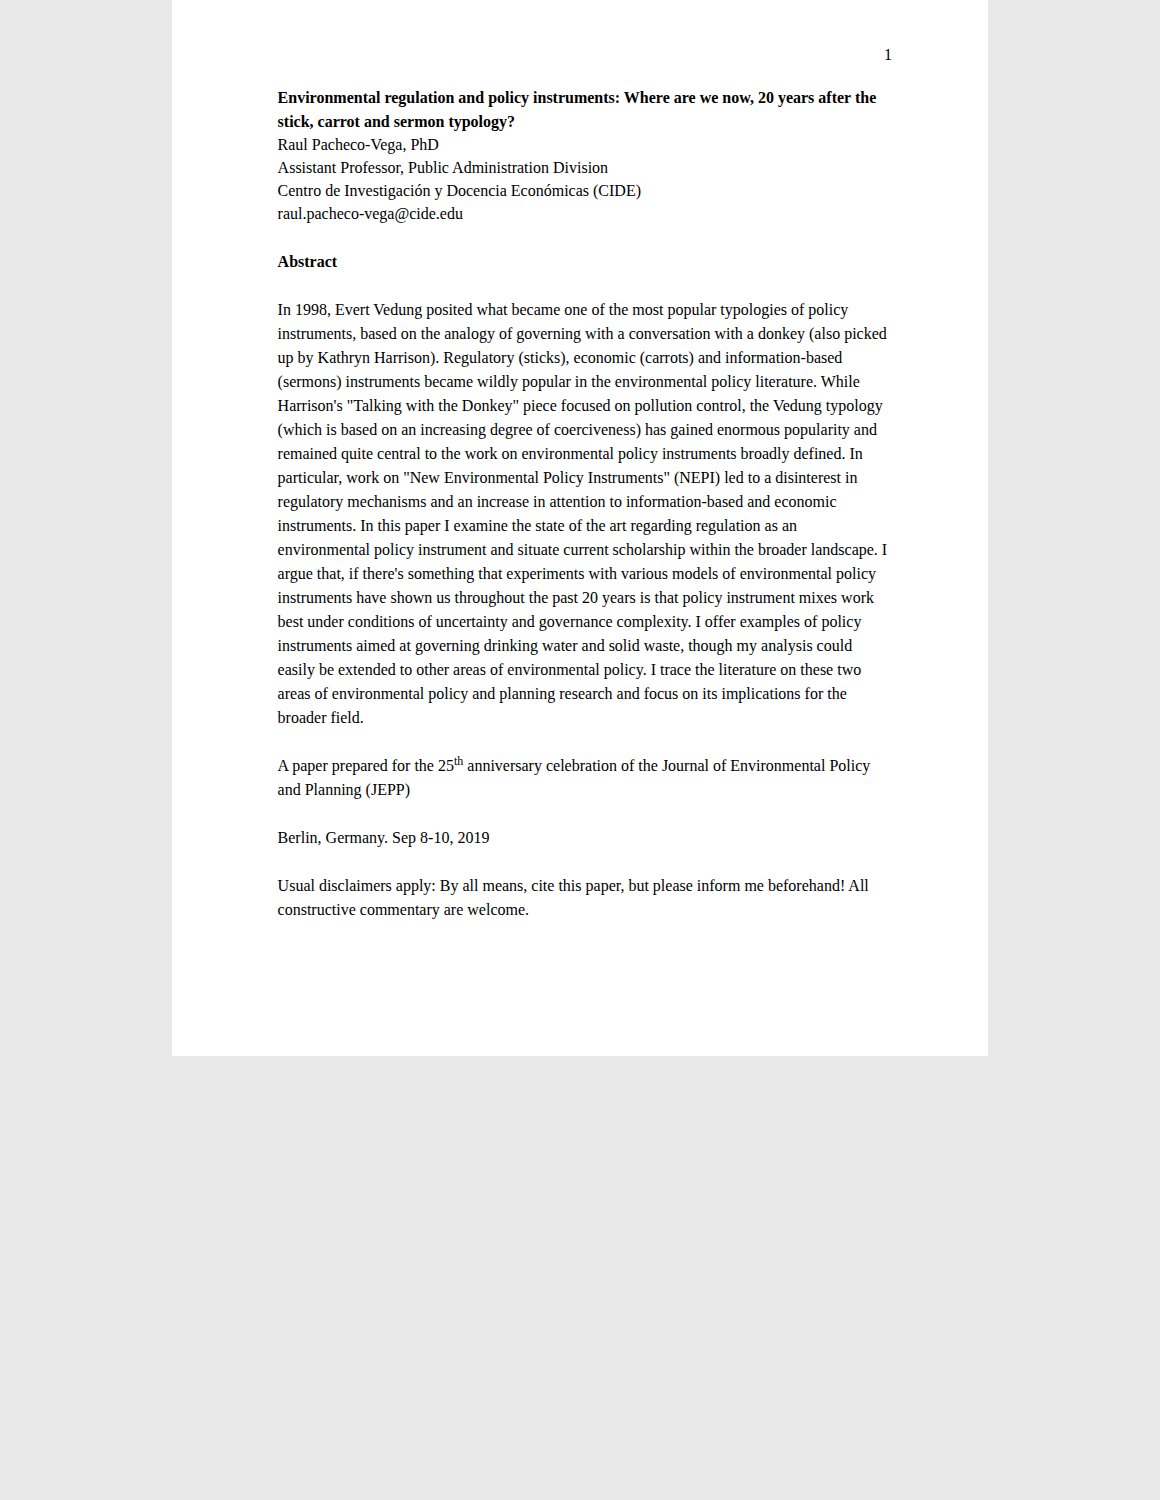1
Environmental regulation and policy instruments: Where are we now, 20 years after the stick, carrot and sermon typology?
Raul Pacheco-Vega, PhD
Assistant Professor, Public Administration Division
Centro de Investigación y Docencia Económicas (CIDE)
raul.pacheco-vega@cide.edu
Abstract
In 1998, Evert Vedung posited what became one of the most popular typologies of policy instruments, based on the analogy of governing with a conversation with a donkey (also picked up by Kathryn Harrison). Regulatory (sticks), economic (carrots) and information-based (sermons) instruments became wildly popular in the environmental policy literature. While Harrison's "Talking with the Donkey" piece focused on pollution control, the Vedung typology (which is based on an increasing degree of coerciveness) has gained enormous popularity and remained quite central to the work on environmental policy instruments broadly defined. In particular, work on "New Environmental Policy Instruments" (NEPI) led to a disinterest in regulatory mechanisms and an increase in attention to information-based and economic instruments. In this paper I examine the state of the art regarding regulation as an environmental policy instrument and situate current scholarship within the broader landscape. I argue that, if there's something that experiments with various models of environmental policy instruments have shown us throughout the past 20 years is that policy instrument mixes work best under conditions of uncertainty and governance complexity. I offer examples of policy instruments aimed at governing drinking water and solid waste, though my analysis could easily be extended to other areas of environmental policy. I trace the literature on these two areas of environmental policy and planning research and focus on its implications for the broader field.
A paper prepared for the 25th anniversary celebration of the Journal of Environmental Policy and Planning (JEPP)
Berlin, Germany. Sep 8-10, 2019
Usual disclaimers apply: By all means, cite this paper, but please inform me beforehand! All constructive commentary are welcome.